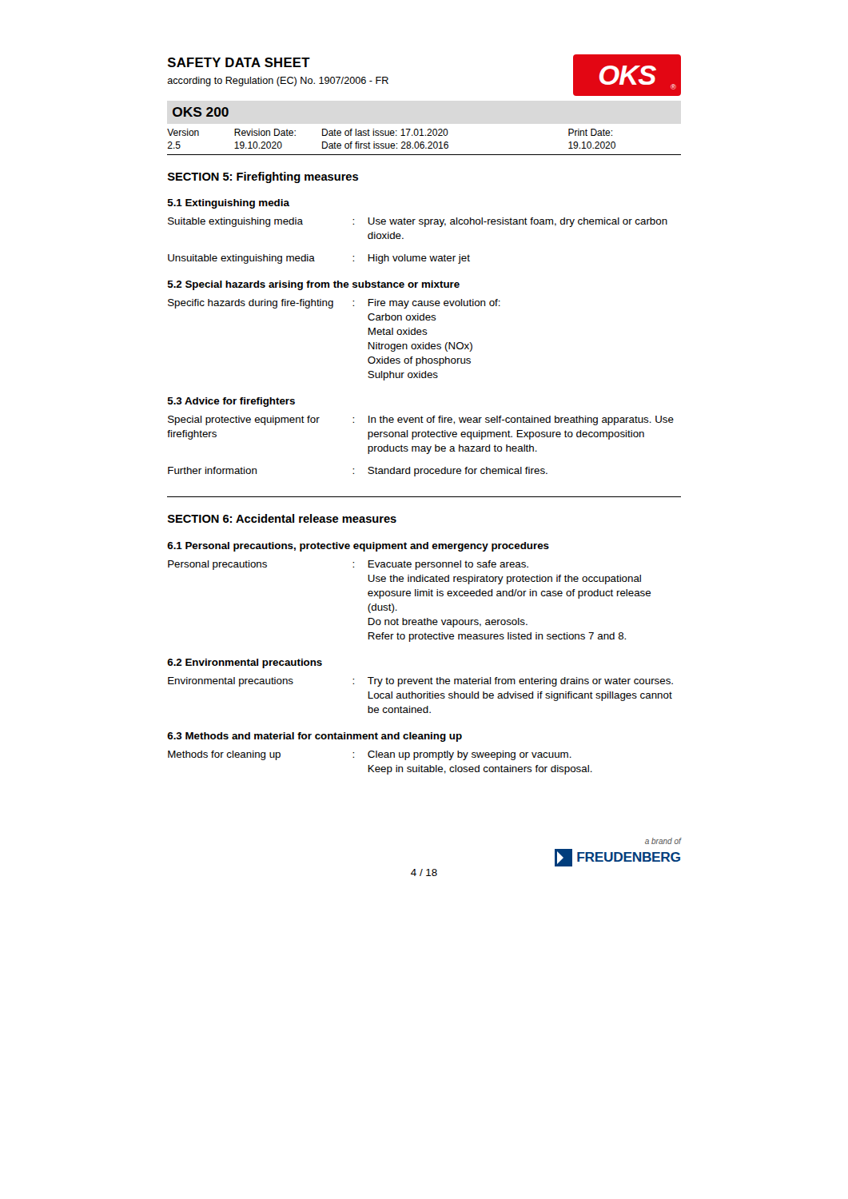SAFETY DATA SHEET
according to Regulation (EC) No. 1907/2006 - FR
OKS ®
OKS 200
| Version 2.5 | Revision Date: 19.10.2020 | Date of last issue: 17.01.2020 Date of first issue: 28.06.2016 | Print Date: 19.10.2020 |
SECTION 5: Firefighting measures
5.1 Extinguishing media
| Suitable extinguishing media | : | Use water spray, alcohol-resistant foam, dry chemical or carbon dioxide. |
| Unsuitable extinguishing media | : | High volume water jet |
5.2 Special hazards arising from the substance or mixture
| Specific hazards during fire-fighting | : | Fire may cause evolution of: Carbon oxides Metal oxides Nitrogen oxides (NOx) Oxides of phosphorus Sulphur oxides |
5.3 Advice for firefighters
| Special protective equipment for firefighters | : | In the event of fire, wear self-contained breathing apparatus. Use personal protective equipment. Exposure to decomposition products may be a hazard to health. |
| Further information | : | Standard procedure for chemical fires. |
SECTION 6: Accidental release measures
6.1 Personal precautions, protective equipment and emergency procedures
| Personal precautions | : | Evacuate personnel to safe areas. Use the indicated respiratory protection if the occupational exposure limit is exceeded and/or in case of product release (dust). Do not breathe vapours, aerosols. Refer to protective measures listed in sections 7 and 8. |
6.2 Environmental precautions
| Environmental precautions | : | Try to prevent the material from entering drains or water courses. Local authorities should be advised if significant spillages cannot be contained. |
6.3 Methods and material for containment and cleaning up
| Methods for cleaning up | : | Clean up promptly by sweeping or vacuum. Keep in suitable, closed containers for disposal. |
4 / 18
a brand of
FREUDENBERG